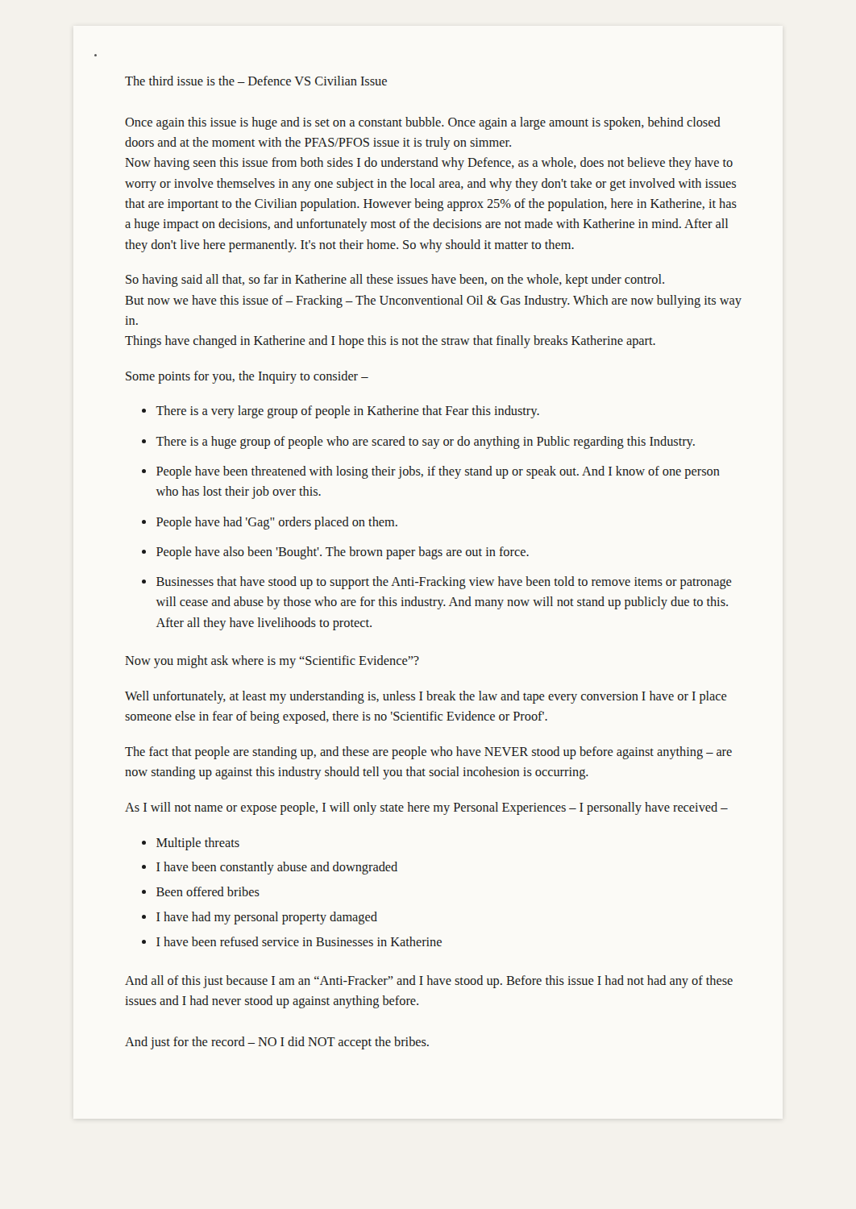The third issue is the – Defence VS Civilian Issue
Once again this issue is huge and is set on a constant bubble. Once again a large amount is spoken, behind closed doors and at the moment with the PFAS/PFOS issue it is truly on simmer.
Now having seen this issue from both sides I do understand why Defence, as a whole, does not believe they have to worry or involve themselves in any one subject in the local area, and why they don't take or get involved with issues that are important to the Civilian population. However being approx 25% of the population, here in Katherine, it has a huge impact on decisions, and unfortunately most of the decisions are not made with Katherine in mind. After all they don't live here permanently. It's not their home. So why should it matter to them.
So having said all that, so far in Katherine all these issues have been, on the whole, kept under control.
But now we have this issue of – Fracking – The Unconventional Oil & Gas Industry. Which are now bullying its way in.
Things have changed in Katherine and I hope this is not the straw that finally breaks Katherine apart.
Some points for you, the Inquiry to consider –
There is a very large group of people in Katherine that Fear this industry.
There is a huge group of people who are scared to say or do anything in Public regarding this Industry.
People have been threatened with losing their jobs, if they stand up or speak out. And I know of one person who has lost their job over this.
People have had 'Gag" orders placed on them.
People have also been 'Bought'. The brown paper bags are out in force.
Businesses that have stood up to support the Anti-Fracking view have been told to remove items or patronage will cease and abuse by those who are for this industry. And many now will not stand up publicly due to this. After all they have livelihoods to protect.
Now you might ask where is my “Scientific Evidence”?
Well unfortunately, at least my understanding is, unless I break the law and tape every conversion I have or I place someone else in fear of being exposed, there is no 'Scientific Evidence or Proof'.
The fact that people are standing up, and these are people who have NEVER stood up before against anything – are now standing up against this industry should tell you that social incohesion is occurring.
As I will not name or expose people, I will only state here my Personal Experiences – I personally have received –
Multiple threats
I have been constantly abuse and downgraded
Been offered bribes
I have had my personal property damaged
I have been refused service in Businesses in Katherine
And all of this just because I am an “Anti-Fracker” and I have stood up. Before this issue I had not had any of these issues and I had never stood up against anything before.
And just for the record – NO I did NOT accept the bribes.